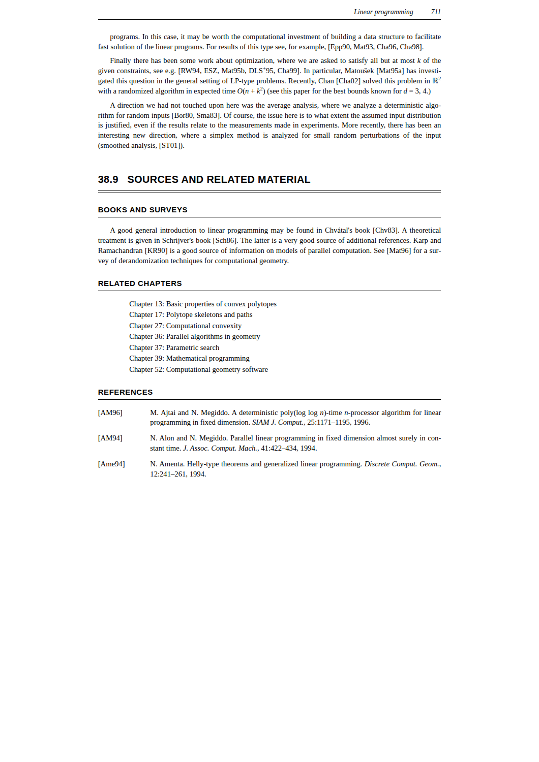Linear programming 711
programs. In this case, it may be worth the computational investment of building a data structure to facilitate fast solution of the linear programs. For results of this type see, for example, [Epp90, Mat93, Cha96, Cha98].
Finally there has been some work about optimization, where we are asked to satisfy all but at most k of the given constraints, see e.g. [RW94, ESZ, Mat95b, DLS+95, Cha99]. In particular, Matoušek [Mat95a] has investigated this question in the general setting of LP-type problems. Recently, Chan [Cha02] solved this problem in ℝ2 with a randomized algorithm in expected time O(n + k2) (see this paper for the best bounds known for d = 3, 4.)
A direction we had not touched upon here was the average analysis, where we analyze a deterministic algorithm for random inputs [Bor80, Sma83]. Of course, the issue here is to what extent the assumed input distribution is justified, even if the results relate to the measurements made in experiments. More recently, there has been an interesting new direction, where a simplex method is analyzed for small random perturbations of the input (smoothed analysis, [ST01]).
38.9 SOURCES AND RELATED MATERIAL
BOOKS AND SURVEYS
A good general introduction to linear programming may be found in Chvátal's book [Chv83]. A theoretical treatment is given in Schrijver's book [Sch86]. The latter is a very good source of additional references. Karp and Ramachandran [KR90] is a good source of information on models of parallel computation. See [Mat96] for a survey of derandomization techniques for computational geometry.
RELATED CHAPTERS
Chapter 13: Basic properties of convex polytopes
Chapter 17: Polytope skeletons and paths
Chapter 27: Computational convexity
Chapter 36: Parallel algorithms in geometry
Chapter 37: Parametric search
Chapter 39: Mathematical programming
Chapter 52: Computational geometry software
REFERENCES
[AM96]
M. Ajtai and N. Megiddo. A deterministic poly(log log n)-time n-processor algorithm for linear programming in fixed dimension. SIAM J. Comput., 25:1171–1195, 1996.
[AM94]
N. Alon and N. Megiddo. Parallel linear programming in fixed dimension almost surely in constant time. J. Assoc. Comput. Mach., 41:422–434, 1994.
[Ame94]
N. Amenta. Helly-type theorems and generalized linear programming. Discrete Comput. Geom., 12:241–261, 1994.